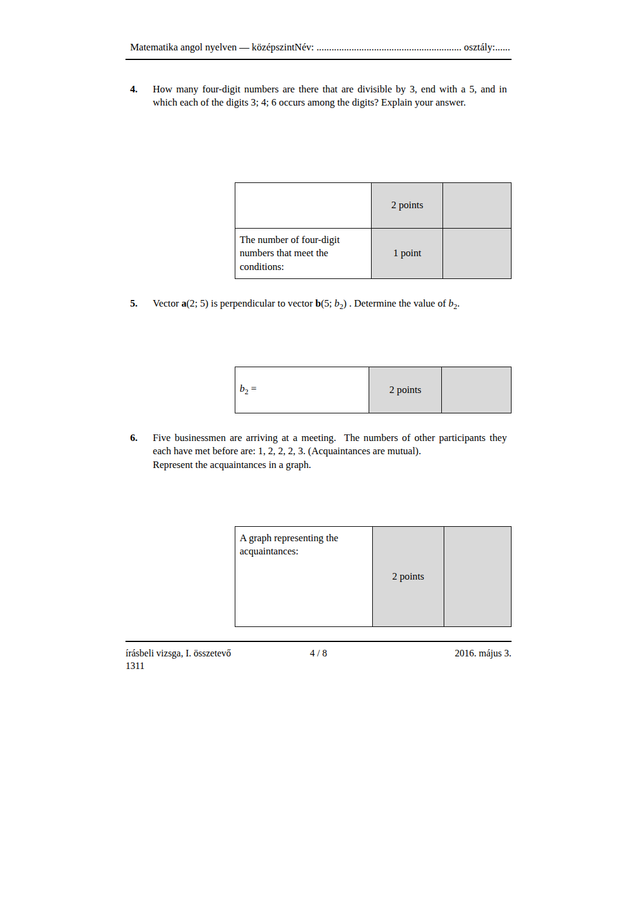Matematika angol nyelven — középszint
Név: .......................................................... osztály:......
4.
How many four-digit numbers are there that are divisible by 3, end with a 5, and in which each of the digits 3; 4; 6 occurs among the digits? Explain your answer.
| | 2 points | |
| The number of four-digit numbers that meet the conditions: | 1 point | |
5.
Vector a(2; 5) is perpendicular to vector b(5; b2) . Determine the value of b2.
| b 2 = | 2 points | |
6.
Five businessmen are arriving at a meeting. The numbers of other participants they each have met before are: 1, 2, 2, 2, 3. (Acquaintances are mutual).
Represent the acquaintances in a graph.
| A graph representing the acquaintances: | 2 points | |
írásbeli vizsga, I. összetevő
1311
4 / 8
2016. május 3.